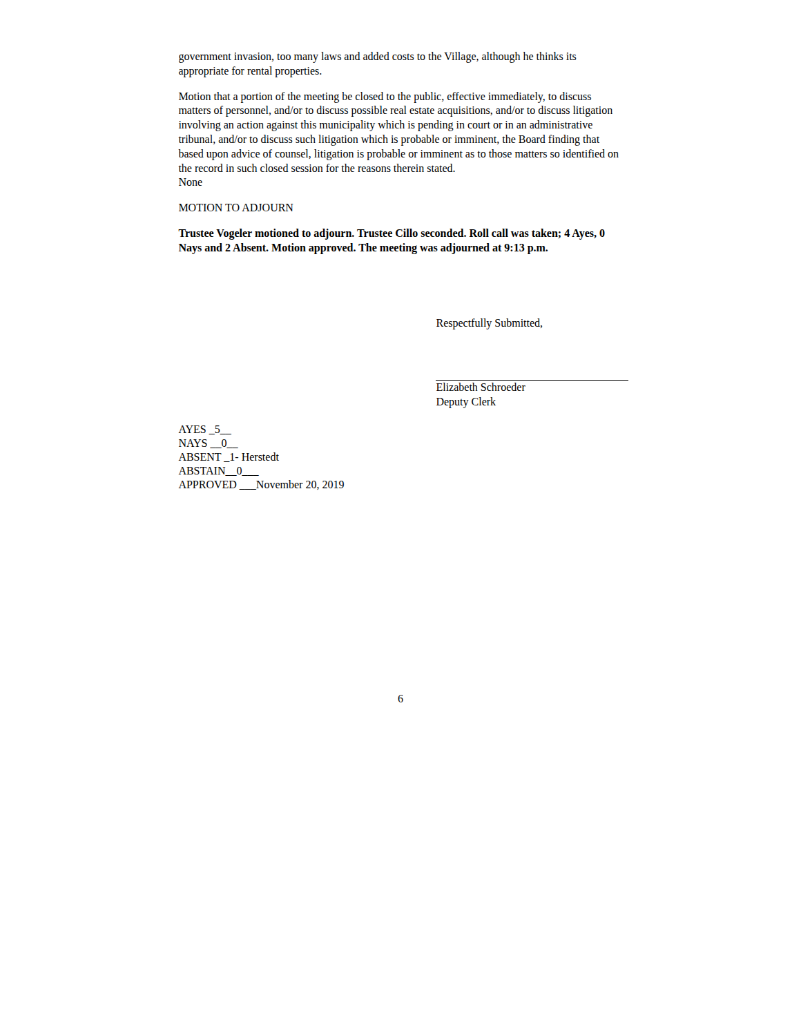government invasion, too many laws and added costs to the Village, although he thinks its appropriate for rental properties.
Motion that a portion of the meeting be closed to the public, effective immediately, to discuss matters of personnel, and/or to discuss possible real estate acquisitions, and/or to discuss litigation involving an action against this municipality which is pending in court or in an administrative tribunal, and/or to discuss such litigation which is probable or imminent, the Board finding that based upon advice of counsel, litigation is probable or imminent as to those matters so identified on the record in such closed session for the reasons therein stated.
None
MOTION TO ADJOURN
Trustee Vogeler motioned to adjourn. Trustee Cillo seconded. Roll call was taken; 4 Ayes, 0 Nays and 2 Absent. Motion approved. The meeting was adjourned at 9:13 p.m.
Respectfully Submitted,
Elizabeth Schroeder
Deputy Clerk
AYES _5__
NAYS __0__
ABSENT _1- Herstedt
ABSTAIN__0___
APPROVED ___November 20, 2019
6